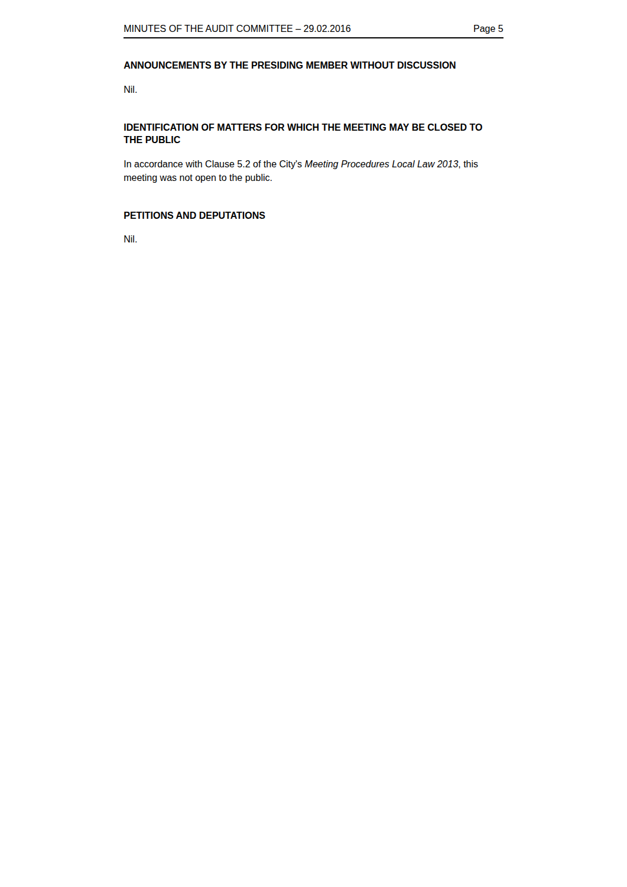MINUTES OF THE AUDIT COMMITTEE – 29.02.2016 Page 5
Announcements by the Presiding Member without Discussion
Nil.
Identification of Matters for which the Meeting may be Closed to the Public
In accordance with Clause 5.2 of the City's Meeting Procedures Local Law 2013, this meeting was not open to the public.
Petitions and Deputations
Nil.